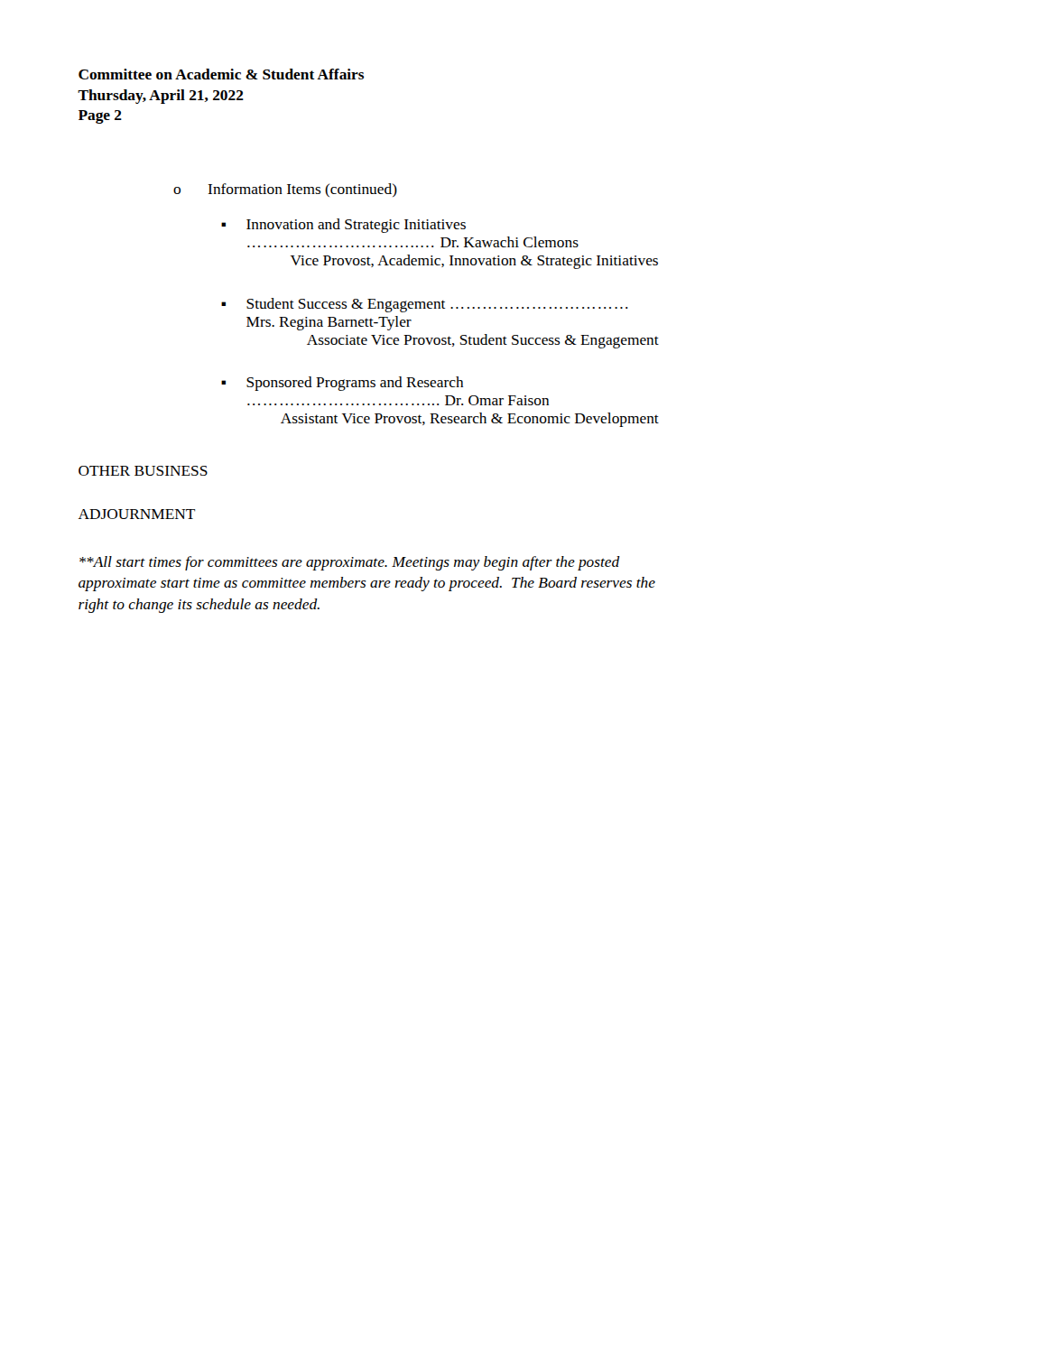Committee on Academic & Student Affairs
Thursday, April 21, 2022
Page 2
o Information Items (continued)
▪ Innovation and Strategic Initiatives …………………………..… Dr. Kawachi Clemons
Vice Provost, Academic, Innovation & Strategic Initiatives
▪ Student Success & Engagement …………………………… Mrs. Regina Barnett-Tyler
Associate Vice Provost, Student Success & Engagement
▪ Sponsored Programs and Research ……………………………... Dr. Omar Faison
Assistant Vice Provost, Research & Economic Development
OTHER BUSINESS
ADJOURNMENT
**All start times for committees are approximate. Meetings may begin after the posted approximate start time as committee members are ready to proceed. The Board reserves the right to change its schedule as needed.